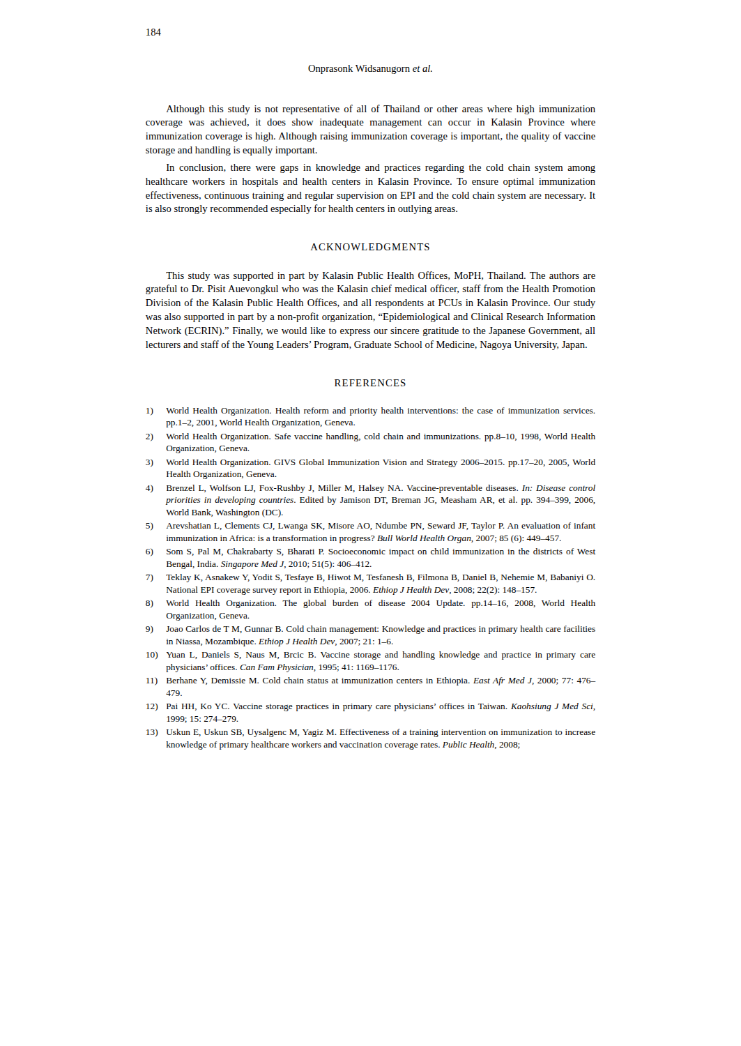184
Onprasonk Widsanugorn et al.
Although this study is not representative of all of Thailand or other areas where high immunization coverage was achieved, it does show inadequate management can occur in Kalasin Province where immunization coverage is high. Although raising immunization coverage is important, the quality of vaccine storage and handling is equally important.
In conclusion, there were gaps in knowledge and practices regarding the cold chain system among healthcare workers in hospitals and health centers in Kalasin Province. To ensure optimal immunization effectiveness, continuous training and regular supervision on EPI and the cold chain system are necessary. It is also strongly recommended especially for health centers in outlying areas.
ACKNOWLEDGMENTS
This study was supported in part by Kalasin Public Health Offices, MoPH, Thailand. The authors are grateful to Dr. Pisit Auevongkul who was the Kalasin chief medical officer, staff from the Health Promotion Division of the Kalasin Public Health Offices, and all respondents at PCUs in Kalasin Province. Our study was also supported in part by a non-profit organization, “Epidemiological and Clinical Research Information Network (ECRIN).” Finally, we would like to express our sincere gratitude to the Japanese Government, all lecturers and staff of the Young Leaders’ Program, Graduate School of Medicine, Nagoya University, Japan.
REFERENCES
World Health Organization. Health reform and priority health interventions: the case of immunization services. pp.1–2, 2001, World Health Organization, Geneva.
World Health Organization. Safe vaccine handling, cold chain and immunizations. pp.8–10, 1998, World Health Organization, Geneva.
World Health Organization. GIVS Global Immunization Vision and Strategy 2006–2015. pp.17–20, 2005, World Health Organization, Geneva.
Brenzel L, Wolfson LJ, Fox-Rushby J, Miller M, Halsey NA. Vaccine-preventable diseases. In: Disease control priorities in developing countries. Edited by Jamison DT, Breman JG, Measham AR, et al. pp. 394–399, 2006, World Bank, Washington (DC).
Arevshatian L, Clements CJ, Lwanga SK, Misore AO, Ndumbe PN, Seward JF, Taylor P. An evaluation of infant immunization in Africa: is a transformation in progress? Bull World Health Organ, 2007; 85 (6): 449–457.
Som S, Pal M, Chakrabarty S, Bharati P. Socioeconomic impact on child immunization in the districts of West Bengal, India. Singapore Med J, 2010; 51(5): 406–412.
Teklay K, Asnakew Y, Yodit S, Tesfaye B, Hiwot M, Tesfanesh B, Filmona B, Daniel B, Nehemie M, Babaniyi O. National EPI coverage survey report in Ethiopia, 2006. Ethiop J Health Dev, 2008; 22(2): 148–157.
World Health Organization. The global burden of disease 2004 Update. pp.14–16, 2008, World Health Organization, Geneva.
Joao Carlos de T M, Gunnar B. Cold chain management: Knowledge and practices in primary health care facilities in Niassa, Mozambique. Ethiop J Health Dev, 2007; 21: 1–6.
Yuan L, Daniels S, Naus M, Brcic B. Vaccine storage and handling knowledge and practice in primary care physicians’ offices. Can Fam Physician, 1995; 41: 1169–1176.
Berhane Y, Demissie M. Cold chain status at immunization centers in Ethiopia. East Afr Med J, 2000; 77: 476–479.
Pai HH, Ko YC. Vaccine storage practices in primary care physicians’ offices in Taiwan. Kaohsiung J Med Sci, 1999; 15: 274–279.
Uskun E, Uskun SB, Uysalgenc M, Yagiz M. Effectiveness of a training intervention on immunization to increase knowledge of primary healthcare workers and vaccination coverage rates. Public Health, 2008;